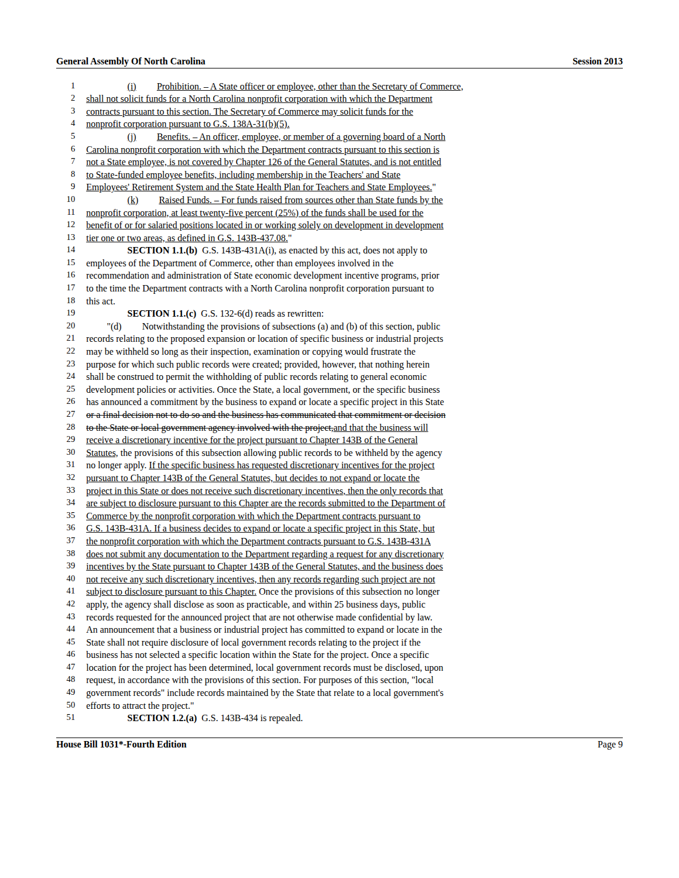General Assembly Of North Carolina
Session 2013
(i) Prohibition. – A State officer or employee, other than the Secretary of Commerce,
shall not solicit funds for a North Carolina nonprofit corporation with which the Department
contracts pursuant to this section. The Secretary of Commerce may solicit funds for the
nonprofit corporation pursuant to G.S. 138A-31(b)(5).
(j) Benefits. – An officer, employee, or member of a governing board of a North
Carolina nonprofit corporation with which the Department contracts pursuant to this section is
not a State employee, is not covered by Chapter 126 of the General Statutes, and is not entitled
to State-funded employee benefits, including membership in the Teachers' and State
Employees' Retirement System and the State Health Plan for Teachers and State Employees."
(k) Raised Funds. – For funds raised from sources other than State funds by the
nonprofit corporation, at least twenty-five percent (25%) of the funds shall be used for the
benefit of or for salaried positions located in or working solely on development in development
tier one or two areas, as defined in G.S. 143B-437.08."
SECTION 1.1.(b) G.S. 143B-431A(i), as enacted by this act, does not apply to
employees of the Department of Commerce, other than employees involved in the
recommendation and administration of State economic development incentive programs, prior
to the time the Department contracts with a North Carolina nonprofit corporation pursuant to
this act.
SECTION 1.1.(c) G.S. 132-6(d) reads as rewritten:
"(d) Notwithstanding the provisions of subsections (a) and (b) of this section, public
records relating to the proposed expansion or location of specific business or industrial projects
may be withheld so long as their inspection, examination or copying would frustrate the
purpose for which such public records were created; provided, however, that nothing herein
shall be construed to permit the withholding of public records relating to general economic
development policies or activities. Once the State, a local government, or the specific business
has announced a commitment by the business to expand or locate a specific project in this State
or a final decision not to do so and the business has communicated that commitment or decision
to the State or local government agency involved with the project, and that the business will
receive a discretionary incentive for the project pursuant to Chapter 143B of the General
Statutes, the provisions of this subsection allowing public records to be withheld by the agency
no longer apply. If the specific business has requested discretionary incentives for the project
pursuant to Chapter 143B of the General Statutes, but decides to not expand or locate the
project in this State or does not receive such discretionary incentives, then the only records that
are subject to disclosure pursuant to this Chapter are the records submitted to the Department of
Commerce by the nonprofit corporation with which the Department contracts pursuant to
G.S. 143B-431A. If a business decides to expand or locate a specific project in this State, but
the nonprofit corporation with which the Department contracts pursuant to G.S. 143B-431A
does not submit any documentation to the Department regarding a request for any discretionary
incentives by the State pursuant to Chapter 143B of the General Statutes, and the business does
not receive any such discretionary incentives, then any records regarding such project are not
subject to disclosure pursuant to this Chapter. Once the provisions of this subsection no longer
apply, the agency shall disclose as soon as practicable, and within 25 business days, public
records requested for the announced project that are not otherwise made confidential by law.
An announcement that a business or industrial project has committed to expand or locate in the
State shall not require disclosure of local government records relating to the project if the
business has not selected a specific location within the State for the project. Once a specific
location for the project has been determined, local government records must be disclosed, upon
request, in accordance with the provisions of this section. For purposes of this section, "local
government records" include records maintained by the State that relate to a local government's
efforts to attract the project."
SECTION 1.2.(a) G.S. 143B-434 is repealed.
House Bill 1031*-Fourth Edition
Page 9